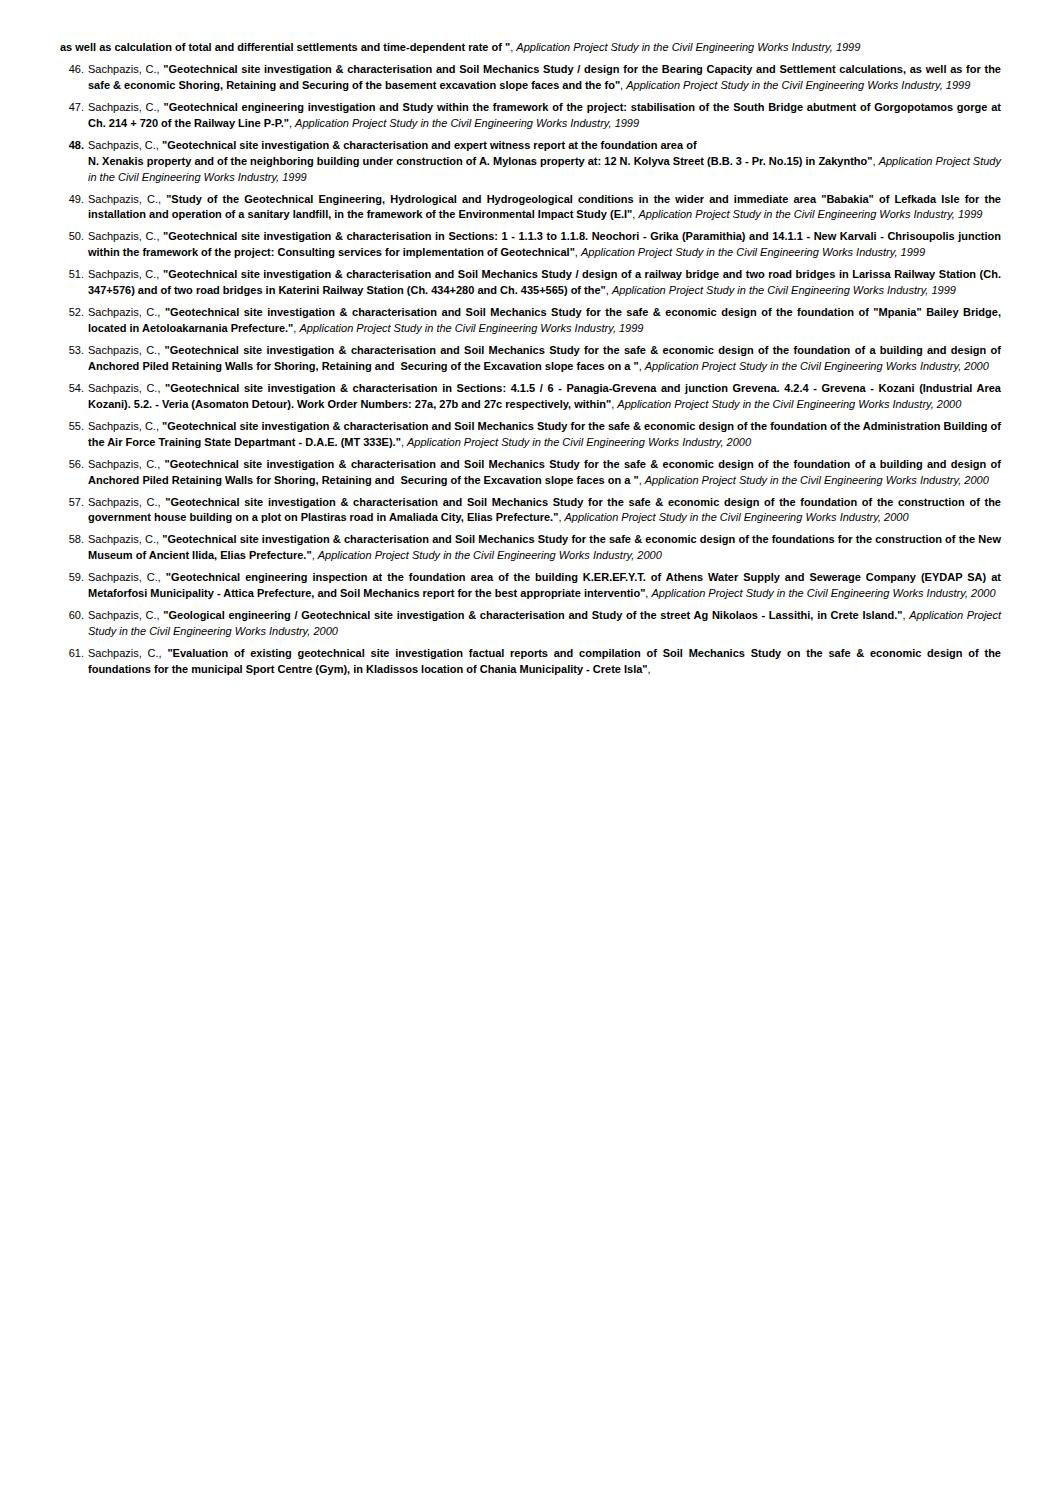as well as calculation of total and differential settlements and time-dependent rate of ", Application Project Study in the Civil Engineering Works Industry, 1999
46. Sachpazis, C., "Geotechnical site investigation & characterisation and Soil Mechanics Study / design for the Bearing Capacity and Settlement calculations, as well as for the safe & economic Shoring, Retaining and Securing of the basement excavation slope faces and the fo", Application Project Study in the Civil Engineering Works Industry, 1999
47. Sachpazis, C., "Geotechnical engineering investigation and Study within the framework of the project: stabilisation of the South Bridge abutment of Gorgopotamos gorge at Ch. 214 + 720 of the Railway Line P-P.", Application Project Study in the Civil Engineering Works Industry, 1999
48. Sachpazis, C., "Geotechnical site investigation & characterisation and expert witness report at the foundation area of N. Xenakis property and of the neighboring building under construction of A. Mylonas property at: 12 N. Kolyva Street (B.B. 3 - Pr. No.15) in Zakyntho", Application Project Study in the Civil Engineering Works Industry, 1999
49. Sachpazis, C., "Study of the Geotechnical Engineering, Hydrological and Hydrogeological conditions in the wider and immediate area "Babakia" of Lefkada Isle for the installation and operation of a sanitary landfill, in the framework of the Environmental Impact Study (E.I", Application Project Study in the Civil Engineering Works Industry, 1999
50. Sachpazis, C., "Geotechnical site investigation & characterisation in Sections: 1 - 1.1.3 to 1.1.8. Neochori - Grika (Paramithia) and 14.1.1 - New Karvali - Chrisoupolis junction within the framework of the project: Consulting services for implementation of Geotechnical", Application Project Study in the Civil Engineering Works Industry, 1999
51. Sachpazis, C., "Geotechnical site investigation & characterisation and Soil Mechanics Study / design of a railway bridge and two road bridges in Larissa Railway Station (Ch. 347+576) and of two road bridges in Katerini Railway Station (Ch. 434+280 and Ch. 435+565) of the", Application Project Study in the Civil Engineering Works Industry, 1999
52. Sachpazis, C., "Geotechnical site investigation & characterisation and Soil Mechanics Study for the safe & economic design of the foundation of "Mpania" Bailey Bridge, located in Aetoloakarnania Prefecture.", Application Project Study in the Civil Engineering Works Industry, 1999
53. Sachpazis, C., "Geotechnical site investigation & characterisation and Soil Mechanics Study for the safe & economic design of the foundation of a building and design of Anchored Piled Retaining Walls for Shoring, Retaining and Securing of the Excavation slope faces on a ", Application Project Study in the Civil Engineering Works Industry, 2000
54. Sachpazis, C., "Geotechnical site investigation & characterisation in Sections: 4.1.5 / 6 - Panagia-Grevena and junction Grevena. 4.2.4 - Grevena - Kozani (Industrial Area Kozani). 5.2. - Veria (Asomaton Detour). Work Order Numbers: 27a, 27b and 27c respectively, within", Application Project Study in the Civil Engineering Works Industry, 2000
55. Sachpazis, C., "Geotechnical site investigation & characterisation and Soil Mechanics Study for the safe & economic design of the foundation of the Administration Building of the Air Force Training State Departmant - D.A.E. (MT 333E).", Application Project Study in the Civil Engineering Works Industry, 2000
56. Sachpazis, C., "Geotechnical site investigation & characterisation and Soil Mechanics Study for the safe & economic design of the foundation of a building and design of Anchored Piled Retaining Walls for Shoring, Retaining and Securing of the Excavation slope faces on a ", Application Project Study in the Civil Engineering Works Industry, 2000
57. Sachpazis, C., "Geotechnical site investigation & characterisation and Soil Mechanics Study for the safe & economic design of the foundation of the construction of the government house building on a plot on Plastiras road in Amaliada City, Elias Prefecture.", Application Project Study in the Civil Engineering Works Industry, 2000
58. Sachpazis, C., "Geotechnical site investigation & characterisation and Soil Mechanics Study for the safe & economic design of the foundations for the construction of the New Museum of Ancient Ilida, Elias Prefecture.", Application Project Study in the Civil Engineering Works Industry, 2000
59. Sachpazis, C., "Geotechnical engineering inspection at the foundation area of the building K.ER.EF.Y.T. of Athens Water Supply and Sewerage Company (EYDAP SA) at Metaforfosi Municipality - Attica Prefecture, and Soil Mechanics report for the best appropriate interventio", Application Project Study in the Civil Engineering Works Industry, 2000
60. Sachpazis, C., "Geological engineering / Geotechnical site investigation & characterisation and Study of the street Ag Nikolaos - Lassithi, in Crete Island.", Application Project Study in the Civil Engineering Works Industry, 2000
61. Sachpazis, C., "Evaluation of existing geotechnical site investigation factual reports and compilation of Soil Mechanics Study on the safe & economic design of the foundations for the municipal Sport Centre (Gym), in Kladissos location of Chania Municipality - Crete Isla",